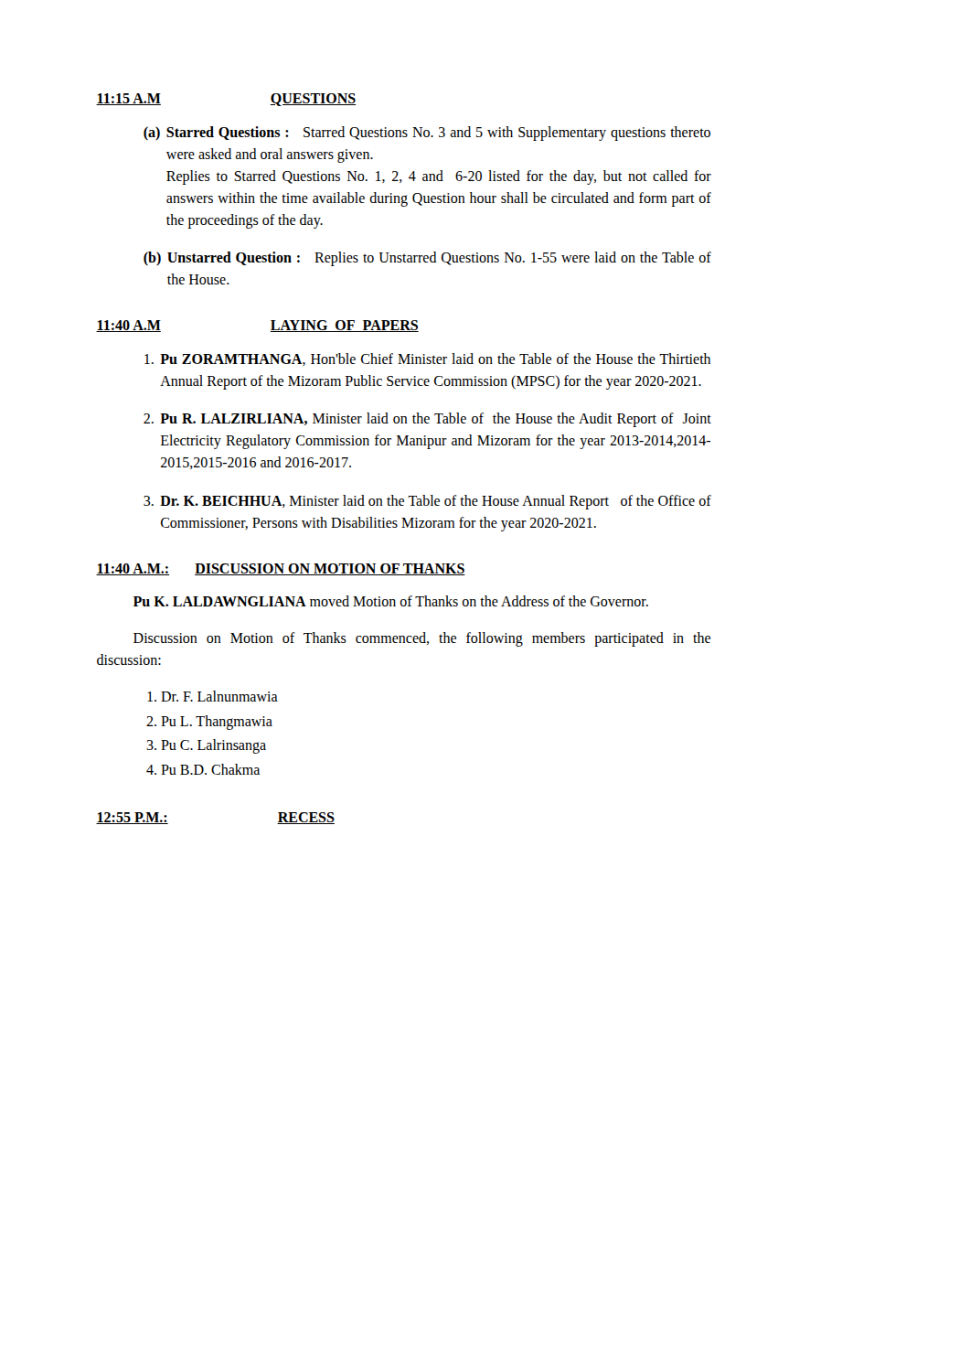11:15 A.M QUESTIONS
(a) Starred Questions : Starred Questions No. 3 and 5 with Supplementary questions thereto were asked and oral answers given.
Replies to Starred Questions No. 1, 2, 4 and 6-20 listed for the day, but not called for answers within the time available during Question hour shall be circulated and form part of the proceedings of the day.
(b) Unstarred Question : Replies to Unstarred Questions No. 1-55 were laid on the Table of the House.
11:40 A.M LAYING OF PAPERS
1. Pu ZORAMTHANGA, Hon'ble Chief Minister laid on the Table of the House the Thirtieth Annual Report of the Mizoram Public Service Commission (MPSC) for the year 2020-2021.
2. Pu R. LALZIRLIANA, Minister laid on the Table of the House the Audit Report of Joint Electricity Regulatory Commission for Manipur and Mizoram for the year 2013-2014,2014-2015,2015-2016 and 2016-2017.
3. Dr. K. BEICHHUA, Minister laid on the Table of the House Annual Report of the Office of Commissioner, Persons with Disabilities Mizoram for the year 2020-2021.
11:40 A.M.: DISCUSSION ON MOTION OF THANKS
Pu K. LALDAWNGLIANA moved Motion of Thanks on the Address of the Governor.
Discussion on Motion of Thanks commenced, the following members participated in the discussion:
Dr. F. Lalnunmawia
Pu L. Thangmawia
Pu C. Lalrinsanga
Pu B.D. Chakma
12:55 P.M.: RECESS